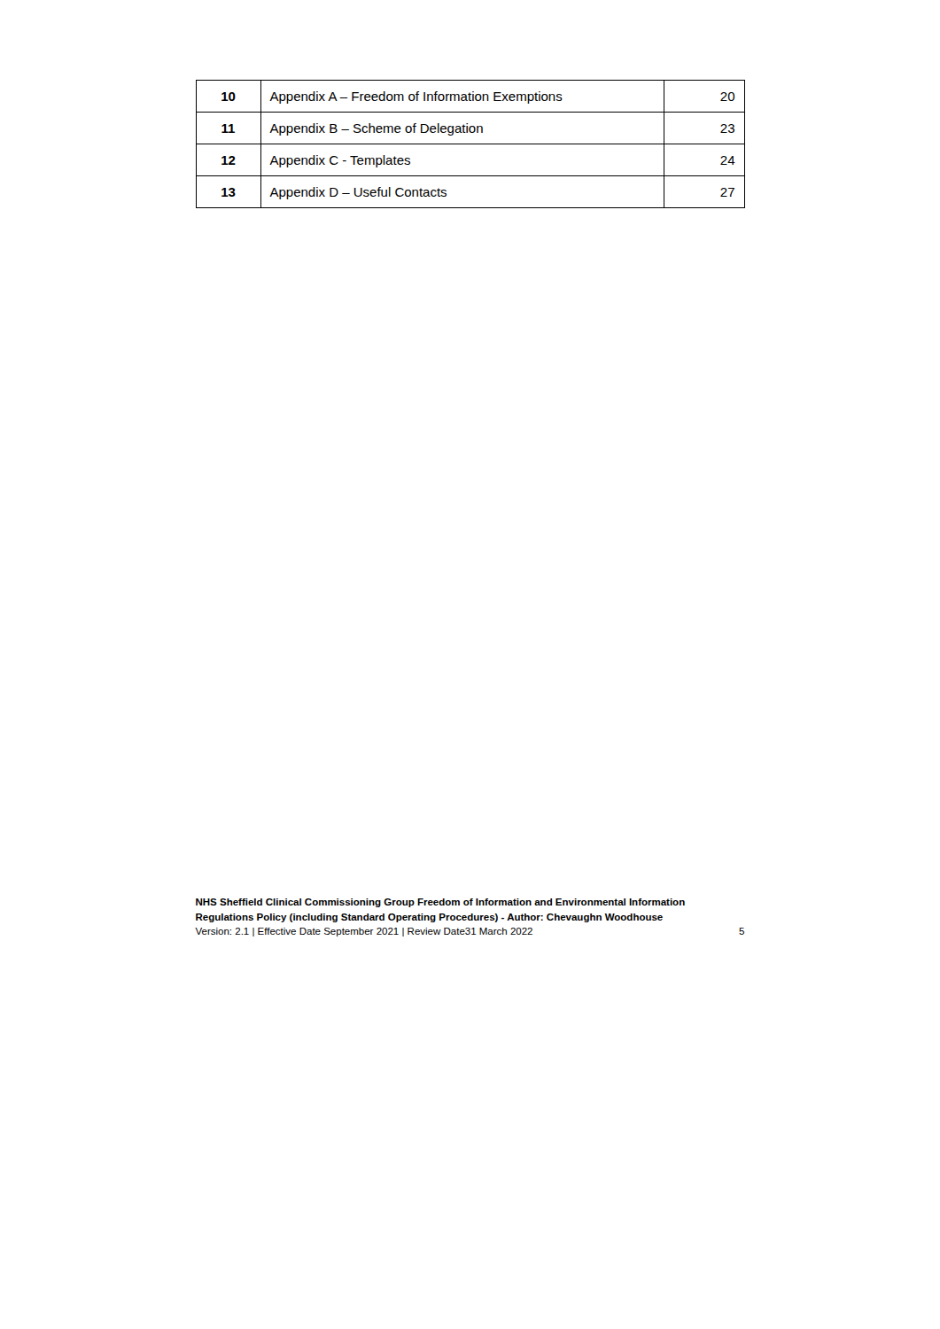| 10 | Appendix A – Freedom of Information Exemptions | 20 |
| 11 | Appendix B – Scheme of Delegation | 23 |
| 12 | Appendix C - Templates | 24 |
| 13 | Appendix D – Useful Contacts | 27 |
NHS Sheffield Clinical Commissioning Group Freedom of Information and Environmental Information Regulations Policy (including Standard Operating Procedures) - Author: Chevaughn Woodhouse
Version: 2.1 | Effective Date September 2021 | Review Date31 March 2022 5